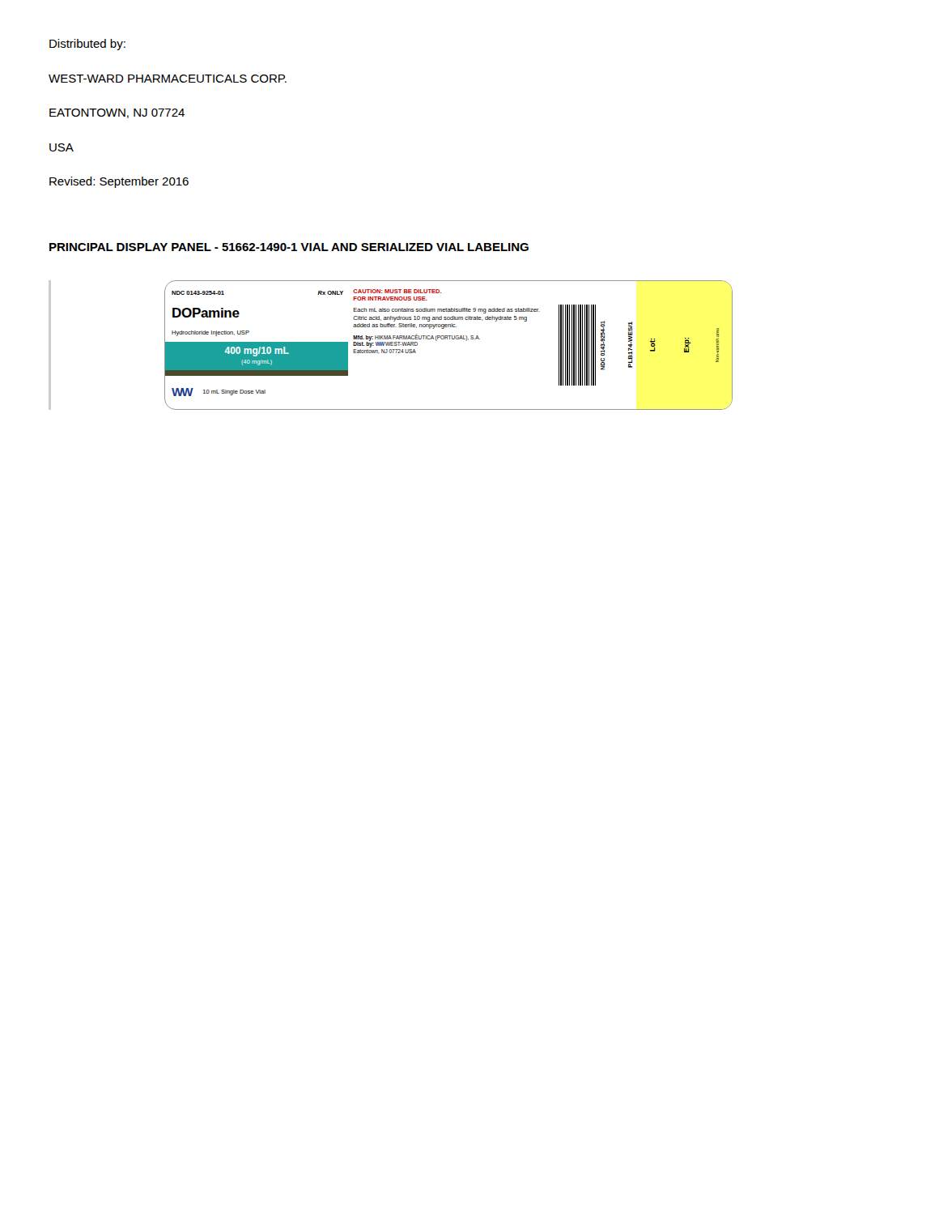Distributed by:
WEST-WARD PHARMACEUTICALS CORP.
EATONTOWN, NJ 07724
USA
Revised: September 2016
PRINCIPAL DISPLAY PANEL - 51662-1490-1 VIAL AND SERIALIZED VIAL LABELING
NDC 0143-9254-01 Rx ONLY
DOPamine
Hydrochloride Injection, USP
400 mg/10 mL (40 mg/mL)
WW 10 mL Single Dose Vial
CAUTION: MUST BE DILUTED.
FOR INTRAVENOUS USE.
Each mL also contains sodium metabisulfite 9 mg added as stabilizer. Citric acid, anhydrous 10 mg and sodium citrate, dehydrate 5 mg added as buffer. Sterile, nonpyrogenic.
Mfd. by: HIKMA FARMACÊUTICA (PORTUGAL), S.A.
Dist. by: WW WEST-WARD
Eatontown, NJ 07724 USA
NDC 0143-9254-01
PLB174-WES/1
Lot: Exp: Non-varnish area